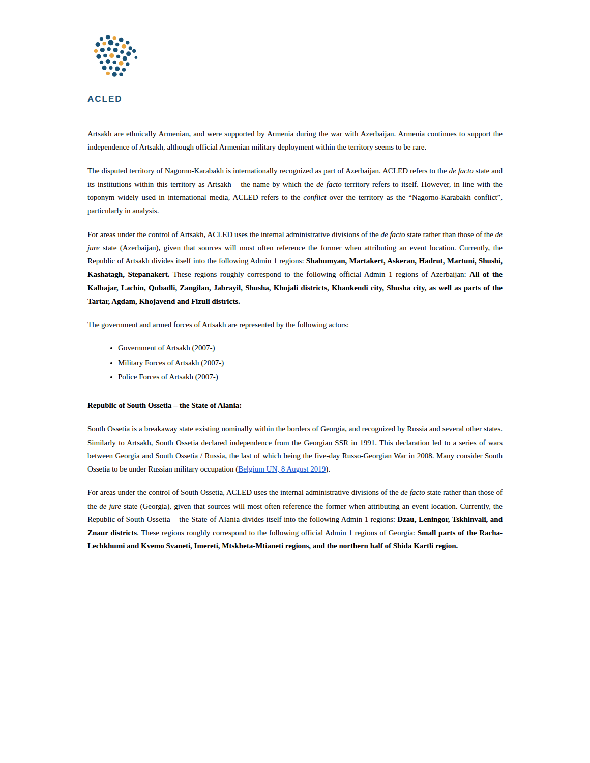ACLED
Artsakh are ethnically Armenian, and were supported by Armenia during the war with Azerbaijan. Armenia continues to support the independence of Artsakh, although official Armenian military deployment within the territory seems to be rare.
The disputed territory of Nagorno-Karabakh is internationally recognized as part of Azerbaijan. ACLED refers to the de facto state and its institutions within this territory as Artsakh – the name by which the de facto territory refers to itself. However, in line with the toponym widely used in international media, ACLED refers to the conflict over the territory as the “Nagorno-Karabakh conflict”, particularly in analysis.
For areas under the control of Artsakh, ACLED uses the internal administrative divisions of the de facto state rather than those of the de jure state (Azerbaijan), given that sources will most often reference the former when attributing an event location. Currently, the Republic of Artsakh divides itself into the following Admin 1 regions: Shahumyan, Martakert, Askeran, Hadrut, Martuni, Shushi, Kashatagh, Stepanakert. These regions roughly correspond to the following official Admin 1 regions of Azerbaijan: All of the Kalbajar, Lachin, Qubadli, Zangilan, Jabrayil, Shusha, Khojali districts, Khankendi city, Shusha city, as well as parts of the Tartar, Agdam, Khojavend and Fizuli districts.
The government and armed forces of Artsakh are represented by the following actors:
Government of Artsakh (2007-)
Military Forces of Artsakh (2007-)
Police Forces of Artsakh (2007-)
Republic of South Ossetia – the State of Alania:
South Ossetia is a breakaway state existing nominally within the borders of Georgia, and recognized by Russia and several other states. Similarly to Artsakh, South Ossetia declared independence from the Georgian SSR in 1991. This declaration led to a series of wars between Georgia and South Ossetia / Russia, the last of which being the five-day Russo-Georgian War in 2008. Many consider South Ossetia to be under Russian military occupation (Belgium UN, 8 August 2019).
For areas under the control of South Ossetia, ACLED uses the internal administrative divisions of the de facto state rather than those of the de jure state (Georgia), given that sources will most often reference the former when attributing an event location. Currently, the Republic of South Ossetia – the State of Alania divides itself into the following Admin 1 regions: Dzau, Leningor, Tskhinvali, and Znaur districts. These regions roughly correspond to the following official Admin 1 regions of Georgia: Small parts of the Racha-Lechkhumi and Kvemo Svaneti, Imereti, Mtskheta-Mtianeti regions, and the northern half of Shida Kartli region.